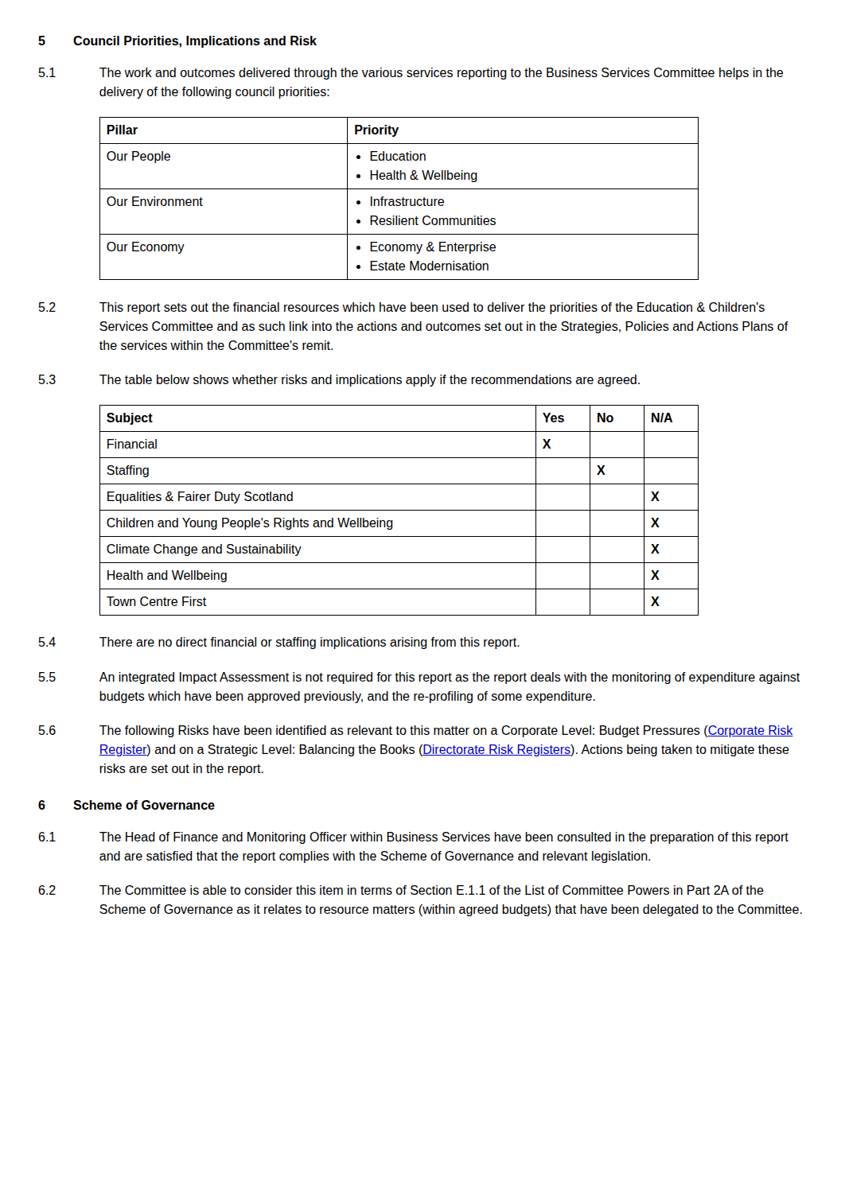5 Council Priorities, Implications and Risk
5.1
The work and outcomes delivered through the various services reporting to the Business Services Committee helps in the delivery of the following council priorities:
| Pillar | Priority |
| --- | --- |
| Our People | Education Health & Wellbeing |
| Our Environment | Infrastructure Resilient Communities |
| Our Economy | Economy & Enterprise Estate Modernisation |
5.2
This report sets out the financial resources which have been used to deliver the priorities of the Education & Children's Services Committee and as such link into the actions and outcomes set out in the Strategies, Policies and Actions Plans of the services within the Committee's remit.
5.3
The table below shows whether risks and implications apply if the recommendations are agreed.
| Subject | Yes | No | N/A |
| --- | --- | --- | --- |
| Financial | X | | |
| Staffing | | X | |
| Equalities & Fairer Duty Scotland | | | X |
| Children and Young People's Rights and Wellbeing | | | X |
| Climate Change and Sustainability | | | X |
| Health and Wellbeing | | | X |
| Town Centre First | | | X |
5.4
There are no direct financial or staffing implications arising from this report.
5.5
An integrated Impact Assessment is not required for this report as the report deals with the monitoring of expenditure against budgets which have been approved previously, and the re-profiling of some expenditure.
5.6
The following Risks have been identified as relevant to this matter on a Corporate Level: Budget Pressures (Corporate Risk Register) and on a Strategic Level: Balancing the Books (Directorate Risk Registers). Actions being taken to mitigate these risks are set out in the report.
6 Scheme of Governance
6.1
The Head of Finance and Monitoring Officer within Business Services have been consulted in the preparation of this report and are satisfied that the report complies with the Scheme of Governance and relevant legislation.
6.2
The Committee is able to consider this item in terms of Section E.1.1 of the List of Committee Powers in Part 2A of the Scheme of Governance as it relates to resource matters (within agreed budgets) that have been delegated to the Committee.